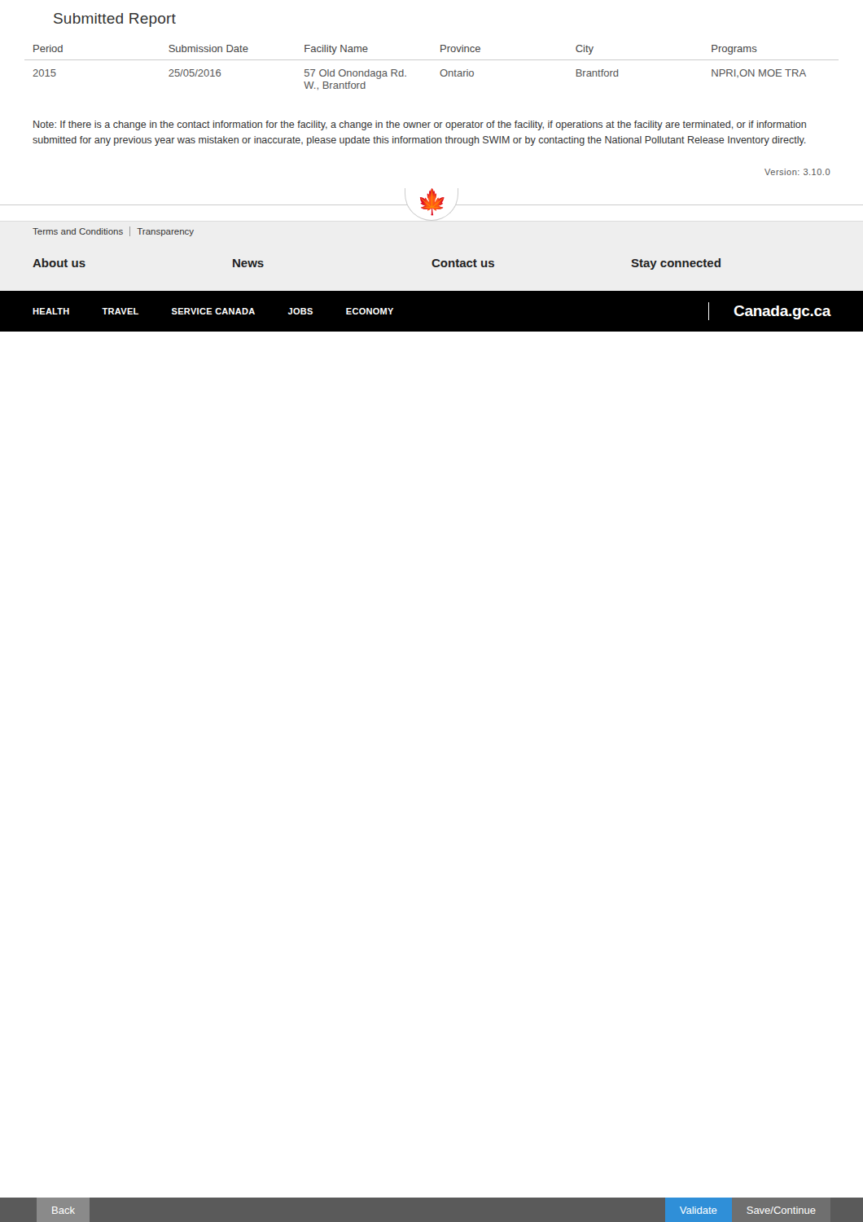Submitted Report
| Period | Submission Date | Facility Name | Province | City | Programs |
| --- | --- | --- | --- | --- | --- |
| 2015 | 25/05/2016 | 57 Old Onondaga Rd. W., Brantford | Ontario | Brantford | NPRI,ON MOE TRA |
Note: If there is a change in the contact information for the facility, a change in the owner or operator of the facility, if operations at the facility are terminated, or if information submitted for any previous year was mistaken or inaccurate, please update this information through SWIM or by contacting the National Pollutant Release Inventory directly.
Version: 3.10.0
🍁
Terms and Conditions Transparency
About us
News
Contact us
Stay connected
Health Travel Service Canada Jobs Economy Canada.gc.ca
Back Validate Save/Continue